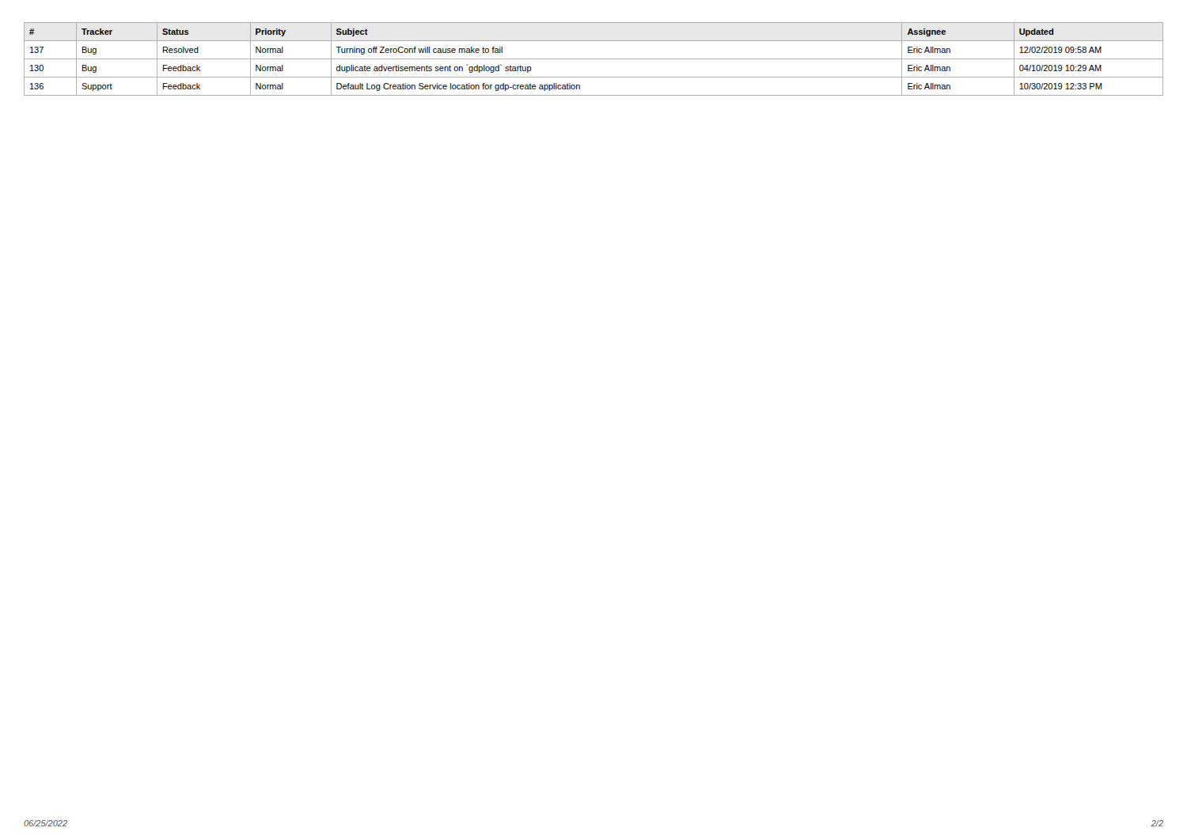| # | Tracker | Status | Priority | Subject | Assignee | Updated |
| --- | --- | --- | --- | --- | --- | --- |
| 137 | Bug | Resolved | Normal | Turning off ZeroConf will cause make to fail | Eric Allman | 12/02/2019 09:58 AM |
| 130 | Bug | Feedback | Normal | duplicate advertisements sent on `gdplogd` startup | Eric Allman | 04/10/2019 10:29 AM |
| 136 | Support | Feedback | Normal | Default Log Creation Service location for gdp-create application | Eric Allman | 10/30/2019 12:33 PM |
06/25/2022 2/2